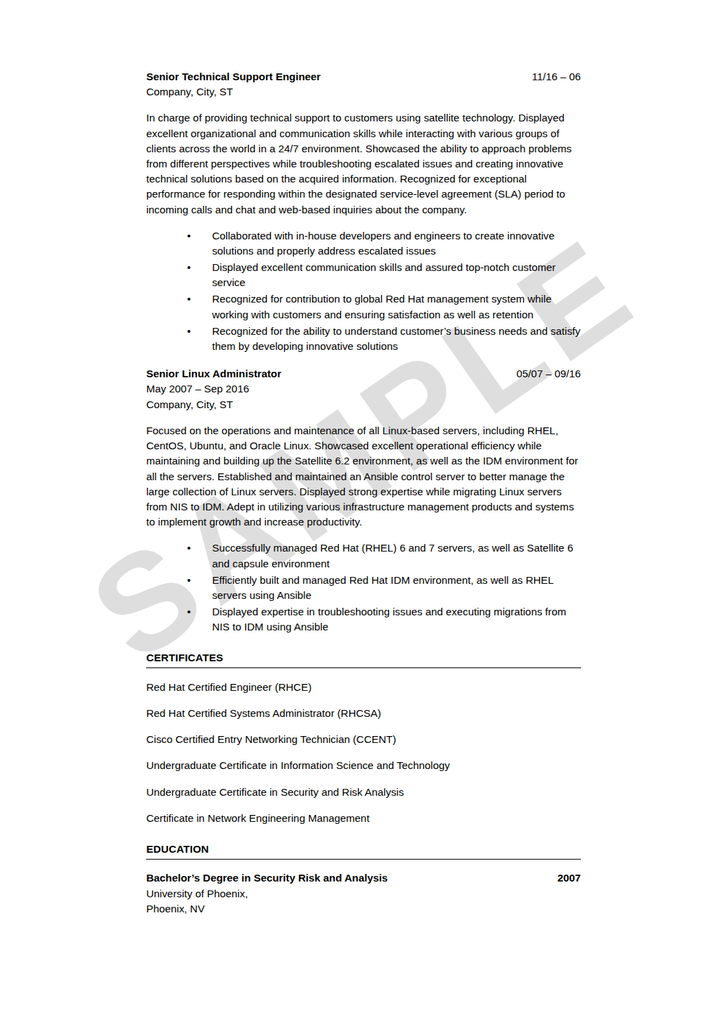SAMPLE
Senior Technical Support Engineer 11/16 – 06
Company, City, ST
In charge of providing technical support to customers using satellite technology. Displayed excellent organizational and communication skills while interacting with various groups of clients across the world in a 24/7 environment. Showcased the ability to approach problems from different perspectives while troubleshooting escalated issues and creating innovative technical solutions based on the acquired information. Recognized for exceptional performance for responding within the designated service-level agreement (SLA) period to incoming calls and chat and web-based inquiries about the company.
Collaborated with in-house developers and engineers to create innovative solutions and properly address escalated issues
Displayed excellent communication skills and assured top-notch customer service
Recognized for contribution to global Red Hat management system while working with customers and ensuring satisfaction as well as retention
Recognized for the ability to understand customer’s business needs and satisfy them by developing innovative solutions
Senior Linux Administrator 05/07 – 09/16
May 2007 – Sep 2016
Company, City, ST
Focused on the operations and maintenance of all Linux-based servers, including RHEL, CentOS, Ubuntu, and Oracle Linux. Showcased excellent operational efficiency while maintaining and building up the Satellite 6.2 environment, as well as the IDM environment for all the servers. Established and maintained an Ansible control server to better manage the large collection of Linux servers. Displayed strong expertise while migrating Linux servers from NIS to IDM. Adept in utilizing various infrastructure management products and systems to implement growth and increase productivity.
Successfully managed Red Hat (RHEL) 6 and 7 servers, as well as Satellite 6 and capsule environment
Efficiently built and managed Red Hat IDM environment, as well as RHEL servers using Ansible
Displayed expertise in troubleshooting issues and executing migrations from NIS to IDM using Ansible
CERTIFICATES
Red Hat Certified Engineer (RHCE)
Red Hat Certified Systems Administrator (RHCSA)
Cisco Certified Entry Networking Technician (CCENT)
Undergraduate Certificate in Information Science and Technology
Undergraduate Certificate in Security and Risk Analysis
Certificate in Network Engineering Management
EDUCATION
Bachelor’s Degree in Security Risk and Analysis 2007
University of Phoenix,
Phoenix, NV